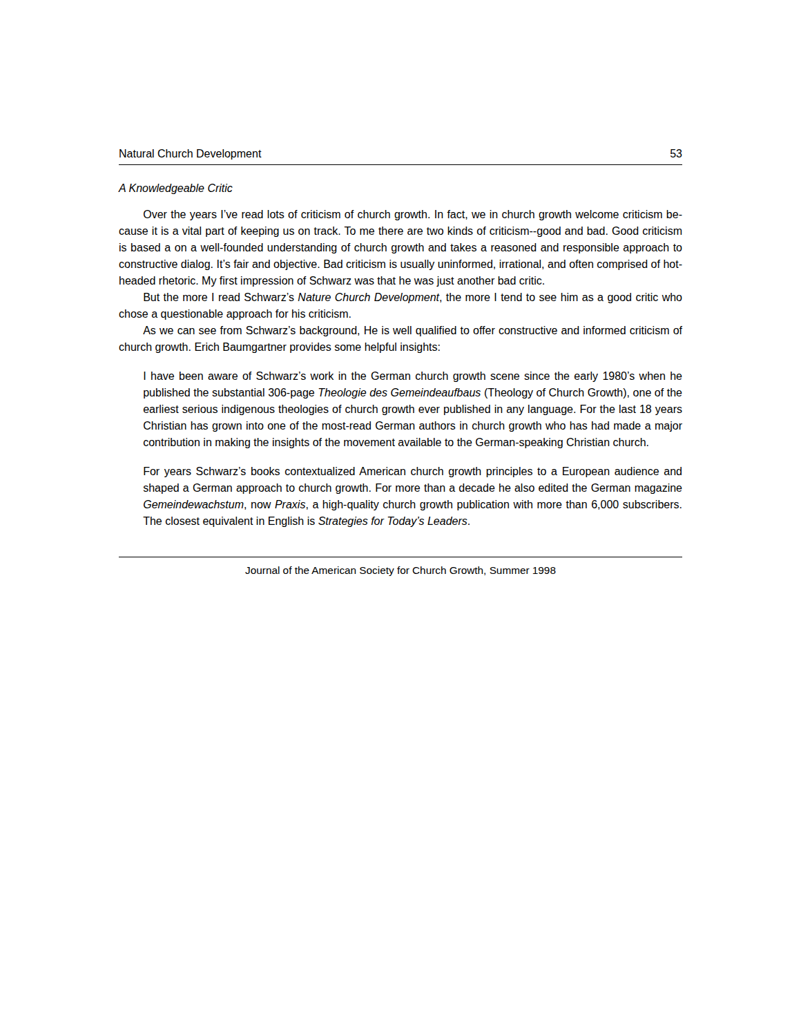Natural Church Development 53
A Knowledgeable Critic
Over the years I’ve read lots of criticism of church growth. In fact, we in church growth welcome criticism because it is a vital part of keeping us on track. To me there are two kinds of criticism--good and bad. Good criticism is based a on a well-founded understanding of church growth and takes a reasoned and responsible approach to constructive dialog. It’s fair and objective. Bad criticism is usually uninformed, irrational, and often comprised of hot-headed rhetoric. My first impression of Schwarz was that he was just another bad critic.
But the more I read Schwarz’s Nature Church Development, the more I tend to see him as a good critic who chose a questionable approach for his criticism.
As we can see from Schwarz’s background, He is well qualified to offer constructive and informed criticism of church growth. Erich Baumgartner provides some helpful insights:
I have been aware of Schwarz’s work in the German church growth scene since the early 1980’s when he published the substantial 306-page Theologie des Gemeindeaufbaus (Theology of Church Growth), one of the earliest serious indigenous theologies of church growth ever published in any language. For the last 18 years Christian has grown into one of the most-read German authors in church growth who has had made a major contribution in making the insights of the movement available to the German-speaking Christian church.
For years Schwarz’s books contextualized American church growth principles to a European audience and shaped a German approach to church growth. For more than a decade he also edited the German magazine Gemeindewachstum, now Praxis, a high-quality church growth publication with more than 6,000 subscribers. The closest equivalent in English is Strategies for Today’s Leaders.
Journal of the American Society for Church Growth, Summer 1998